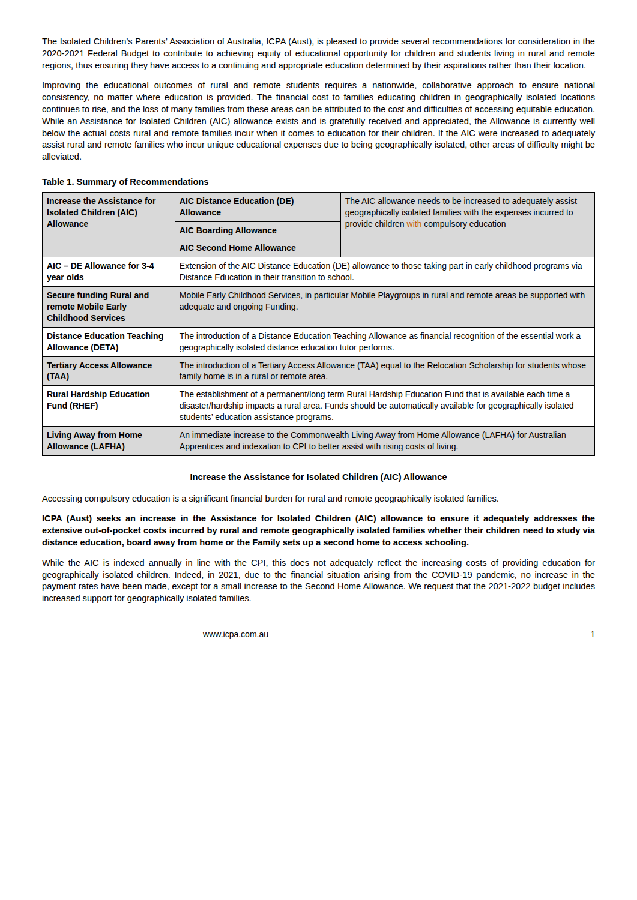The Isolated Children’s Parents’ Association of Australia, ICPA (Aust), is pleased to provide several recommendations for consideration in the 2020-2021 Federal Budget to contribute to achieving equity of educational opportunity for children and students living in rural and remote regions, thus ensuring they have access to a continuing and appropriate education determined by their aspirations rather than their location.
Improving the educational outcomes of rural and remote students requires a nationwide, collaborative approach to ensure national consistency, no matter where education is provided. The financial cost to families educating children in geographically isolated locations continues to rise, and the loss of many families from these areas can be attributed to the cost and difficulties of accessing equitable education. While an Assistance for Isolated Children (AIC) allowance exists and is gratefully received and appreciated, the Allowance is currently well below the actual costs rural and remote families incur when it comes to education for their children. If the AIC were increased to adequately assist rural and remote families who incur unique educational expenses due to being geographically isolated, other areas of difficulty might be alleviated.
Table 1. Summary of Recommendations
| Increase the Assistance for Isolated Children (AIC) Allowance | AIC Distance Education (DE) Allowance | The AIC allowance needs to be increased to adequately assist geographically isolated families with the expenses incurred to provide children with compulsory education |
| AIC Boarding Allowance |
| AIC Second Home Allowance |
| AIC – DE Allowance for 3-4 year olds | Extension of the AIC Distance Education (DE) allowance to those taking part in early childhood programs via Distance Education in their transition to school. |
| Secure funding Rural and remote Mobile Early Childhood Services | Mobile Early Childhood Services, in particular Mobile Playgroups in rural and remote areas be supported with adequate and ongoing Funding. |
| Distance Education Teaching Allowance (DETA) | The introduction of a Distance Education Teaching Allowance as financial recognition of the essential work a geographically isolated distance education tutor performs. |
| Tertiary Access Allowance (TAA) | The introduction of a Tertiary Access Allowance (TAA) equal to the Relocation Scholarship for students whose family home is in a rural or remote area. |
| Rural Hardship Education Fund (RHEF) | The establishment of a permanent/long term Rural Hardship Education Fund that is available each time a disaster/hardship impacts a rural area. Funds should be automatically available for geographically isolated students’ education assistance programs. |
| Living Away from Home Allowance (LAFHA) | An immediate increase to the Commonwealth Living Away from Home Allowance (LAFHA) for Australian Apprentices and indexation to CPI to better assist with rising costs of living. |
Increase the Assistance for Isolated Children (AIC) Allowance
Accessing compulsory education is a significant financial burden for rural and remote geographically isolated families.
ICPA (Aust) seeks an increase in the Assistance for Isolated Children (AIC) allowance to ensure it adequately addresses the extensive out-of-pocket costs incurred by rural and remote geographically isolated families whether their children need to study via distance education, board away from home or the Family sets up a second home to access schooling.
While the AIC is indexed annually in line with the CPI, this does not adequately reflect the increasing costs of providing education for geographically isolated children. Indeed, in 2021, due to the financial situation arising from the COVID-19 pandemic, no increase in the payment rates have been made, except for a small increase to the Second Home Allowance. We request that the 2021-2022 budget includes increased support for geographically isolated families.
www.icpa.com.au 1